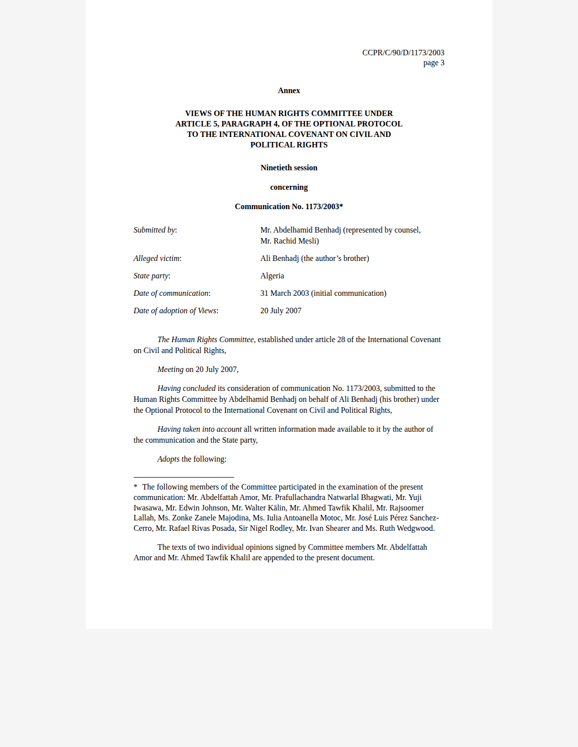CCPR/C/90/D/1173/2003
page 3
Annex
Views of the Human Rights Committee under
article 5, paragraph 4, of the Optional Protocol
to the International Covenant on Civil and
Political Rights
Ninetieth session
concerning
Communication No. 1173/2003*
| Submitted by : | Mr. Abdelhamid Benhadj (represented by counsel, Mr. Rachid Mesli) |
| Alleged victim : | Ali Benhadj (the author’s brother) |
| State party : | Algeria |
| Date of communication : | 31 March 2003 (initial communication) |
| Date of adoption of Views : | 20 July 2007 |
The Human Rights Committee, established under article 28 of the International Covenant on Civil and Political Rights,
Meeting on 20 July 2007,
Having concluded its consideration of communication No. 1173/2003, submitted to the Human Rights Committee by Abdelhamid Benhadj on behalf of Ali Benhadj (his brother) under the Optional Protocol to the International Covenant on Civil and Political Rights,
Having taken into account all written information made available to it by the author of the communication and the State party,
Adopts the following:
* The following members of the Committee participated in the examination of the present communication: Mr. Abdelfattah Amor, Mr. Prafullachandra Natwarlal Bhagwati, Mr. Yuji Iwasawa, Mr. Edwin Johnson, Mr. Walter Kälin, Mr. Ahmed Tawfik Khalil, Mr. Rajsoomer Lallah, Ms. Zonke Zanele Majodina, Ms. Iulia Antoanella Motoc, Mr. José Luis Pérez Sanchez-Cerro, Mr. Rafael Rivas Posada, Sir Nigel Rodley, Mr. Ivan Shearer and Ms. Ruth Wedgwood.
The texts of two individual opinions signed by Committee members Mr. Abdelfattah Amor and Mr. Ahmed Tawfik Khalil are appended to the present document.